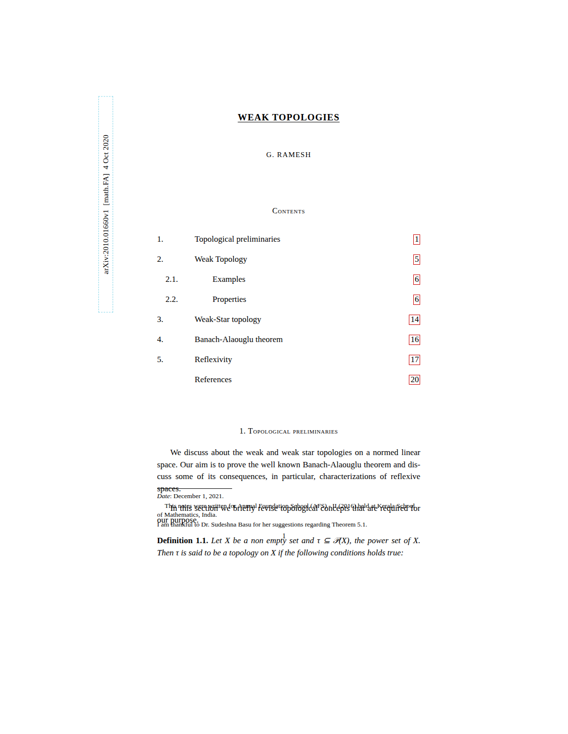arXiv:2010.01660v1 [math.FA] 4 Oct 2020
WEAK TOPOLOGIES
G. RAMESH
Contents
| 1. | Topological preliminaries | 1 |
| 2. | Weak Topology | 5 |
| 2.1. | Examples | 6 |
| 2.2. | Properties | 6 |
| 3. | Weak-Star topology | 14 |
| 4. | Banach-Alaouglu theorem | 16 |
| 5. | Reflexivity | 17 |
| | References | 20 |
1. Topological preliminaries
We discuss about the weak and weak star topologies on a normed linear space. Our aim is to prove the well known Banach-Alaouglu theorem and discuss some of its consequences, in particular, characterizations of reflexive spaces.
In this section we briefly revise topological concepts that are required for our purpose.
Definition 1.1. Let X be a non empty set and τ ⊆ 𝒫(X), the power set of X. Then τ is said to be a topology on X if the following conditions holds true:
Date: December 1, 2021.
This notes were written for Annual Foundation School (AFS) - II (2016) held at Kerala School of Mathematics, India.
I am thankful to Dr. Sudeshna Basu for her suggestions regarding Theorem 5.1.
1